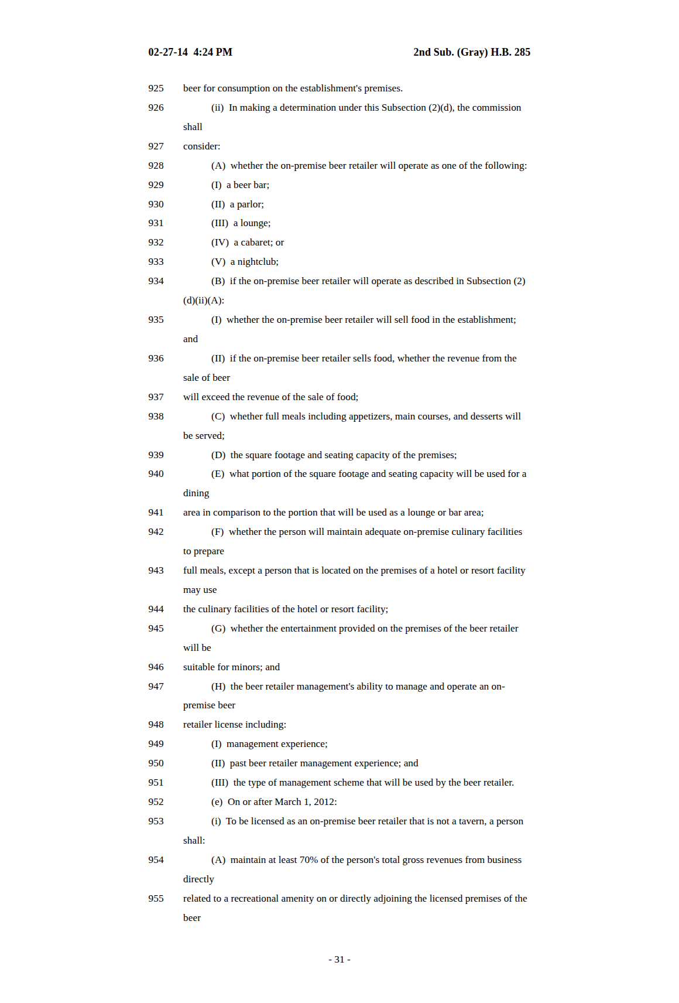02-27-14 4:24 PM
2nd Sub. (Gray) H.B. 285
| 925 | beer for consumption on the establishment's premises. |
| 926 | (ii) In making a determination under this Subsection (2)(d), the commission shall |
| 927 | consider: |
| 928 | (A) whether the on-premise beer retailer will operate as one of the following: |
| 929 | (I) a beer bar; |
| 930 | (II) a parlor; |
| 931 | (III) a lounge; |
| 932 | (IV) a cabaret; or |
| 933 | (V) a nightclub; |
| 934 | (B) if the on-premise beer retailer will operate as described in Subsection (2)(d)(ii)(A): |
| 935 | (I) whether the on-premise beer retailer will sell food in the establishment; and |
| 936 | (II) if the on-premise beer retailer sells food, whether the revenue from the sale of beer |
| 937 | will exceed the revenue of the sale of food; |
| 938 | (C) whether full meals including appetizers, main courses, and desserts will be served; |
| 939 | (D) the square footage and seating capacity of the premises; |
| 940 | (E) what portion of the square footage and seating capacity will be used for a dining |
| 941 | area in comparison to the portion that will be used as a lounge or bar area; |
| 942 | (F) whether the person will maintain adequate on-premise culinary facilities to prepare |
| 943 | full meals, except a person that is located on the premises of a hotel or resort facility may use |
| 944 | the culinary facilities of the hotel or resort facility; |
| 945 | (G) whether the entertainment provided on the premises of the beer retailer will be |
| 946 | suitable for minors; and |
| 947 | (H) the beer retailer management's ability to manage and operate an on-premise beer |
| 948 | retailer license including: |
| 949 | (I) management experience; |
| 950 | (II) past beer retailer management experience; and |
| 951 | (III) the type of management scheme that will be used by the beer retailer. |
| 952 | (e) On or after March 1, 2012: |
| 953 | (i) To be licensed as an on-premise beer retailer that is not a tavern, a person shall: |
| 954 | (A) maintain at least 70% of the person's total gross revenues from business directly |
| 955 | related to a recreational amenity on or directly adjoining the licensed premises of the beer |
- 31 -